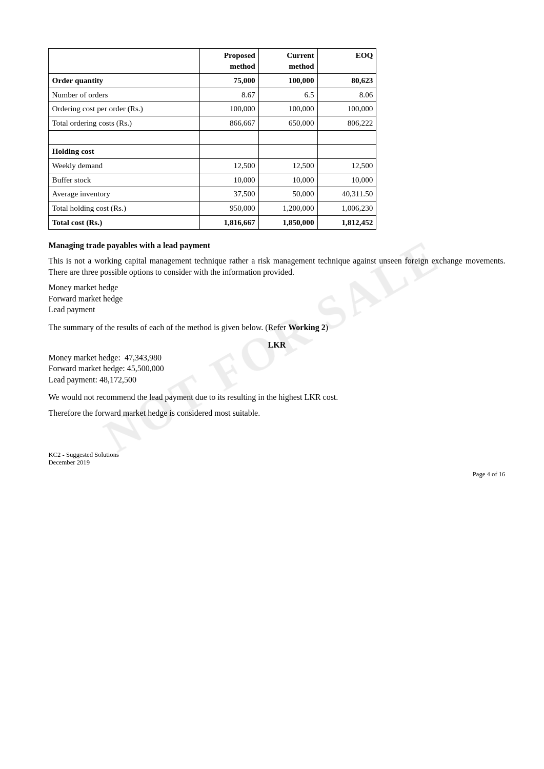| | Proposed method | Current method | EOQ |
| Order quantity | 75,000 | 100,000 | 80,623 |
| Number of orders | 8.67 | 6.5 | 8.06 |
| Ordering cost per order (Rs.) | 100,000 | 100,000 | 100,000 |
| Total ordering costs (Rs.) | 866,667 | 650,000 | 806,222 |
| Holding cost | | | |
| Weekly demand | 12,500 | 12,500 | 12,500 |
| Buffer stock | 10,000 | 10,000 | 10,000 |
| Average inventory | 37,500 | 50,000 | 40,311.50 |
| Total holding cost (Rs.) | 950,000 | 1,200,000 | 1,006,230 |
| Total cost (Rs.) | 1,816,667 | 1,850,000 | 1,812,452 |
Managing trade payables with a lead payment
This is not a working capital management technique rather a risk management technique against unseen foreign exchange movements. There are three possible options to consider with the information provided.
Money market hedge
Forward market hedge
Lead payment
The summary of the results of each of the method is given below. (Refer Working 2)
LKR
Money market hedge: 47,343,980
Forward market hedge: 45,500,000
Lead payment: 48,172,500
We would not recommend the lead payment due to its resulting in the highest LKR cost.
Therefore the forward market hedge is considered most suitable.
KC2 - Suggested Solutions
December 2019
Page 4 of 16